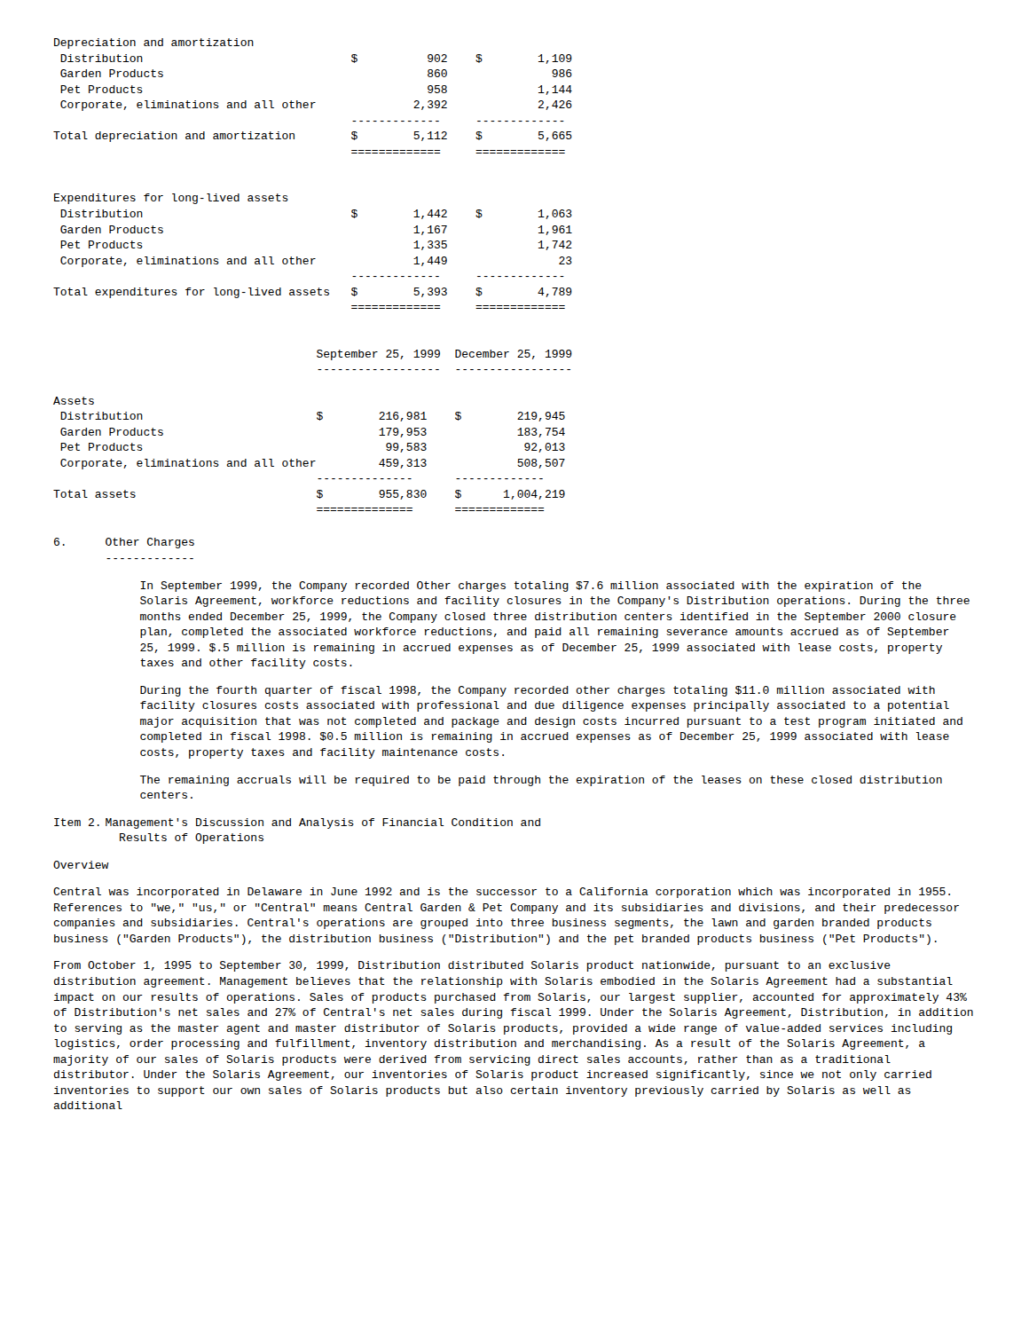Depreciation and amortization
 Distribution                              $          902    $        1,109
 Garden Products                                      860               986
 Pet Products                                         958             1,144
 Corporate, eliminations and all other              2,392             2,426
                                           -------------     -------------
Total depreciation and amortization        $        5,112    $        5,665
                                           =============     =============


Expenditures for long-lived assets
 Distribution                              $        1,442    $        1,063
 Garden Products                                    1,167             1,961
 Pet Products                                       1,335             1,742
 Corporate, eliminations and all other              1,449                23
                                           -------------     -------------
Total expenditures for long-lived assets   $        5,393    $        4,789
                                           =============     =============


                                      September 25, 1999  December 25, 1999
                                      ------------------  -----------------

Assets
 Distribution                         $        216,981    $        219,945
 Garden Products                               179,953             183,754
 Pet Products                                   99,583              92,013
 Corporate, eliminations and all other         459,313             508,507
                                      --------------      -------------
Total assets                          $        955,830    $      1,004,219
                                      ==============      =============
6. Other Charges
-------------
In September 1999, the Company recorded Other charges totaling $7.6 million associated with the expiration of the Solaris Agreement, workforce reductions and facility closures in the Company's Distribution operations. During the three months ended December 25, 1999, the Company closed three distribution centers identified in the September 2000 closure plan, completed the associated workforce reductions, and paid all remaining severance amounts accrued as of September 25, 1999. $.5 million is remaining in accrued expenses as of December 25, 1999 associated with lease costs, property taxes and other facility costs.
During the fourth quarter of fiscal 1998, the Company recorded other charges totaling $11.0 million associated with facility closures costs associated with professional and due diligence expenses principally associated to a potential major acquisition that was not completed and package and design costs incurred pursuant to a test program initiated and completed in fiscal 1998. $0.5 million is remaining in accrued expenses as of December 25, 1999 associated with lease costs, property taxes and facility maintenance costs.
The remaining accruals will be required to be paid through the expiration of the leases on these closed distribution centers.
Item 2. Management's Discussion and Analysis of Financial Condition and
Results of Operations
Overview
Central was incorporated in Delaware in June 1992 and is the successor to a California corporation which was incorporated in 1955. References to "we," "us," or "Central" means Central Garden & Pet Company and its subsidiaries and divisions, and their predecessor companies and subsidiaries. Central's operations are grouped into three business segments, the lawn and garden branded products business ("Garden Products"), the distribution business ("Distribution") and the pet branded products business ("Pet Products").
From October 1, 1995 to September 30, 1999, Distribution distributed Solaris product nationwide, pursuant to an exclusive distribution agreement. Management believes that the relationship with Solaris embodied in the Solaris Agreement had a substantial impact on our results of operations. Sales of products purchased from Solaris, our largest supplier, accounted for approximately 43% of Distribution's net sales and 27% of Central's net sales during fiscal 1999. Under the Solaris Agreement, Distribution, in addition to serving as the master agent and master distributor of Solaris products, provided a wide range of value-added services including logistics, order processing and fulfillment, inventory distribution and merchandising. As a result of the Solaris Agreement, a majority of our sales of Solaris products were derived from servicing direct sales accounts, rather than as a traditional distributor. Under the Solaris Agreement, our inventories of Solaris product increased significantly, since we not only carried inventories to support our own sales of Solaris products but also certain inventory previously carried by Solaris as well as additional